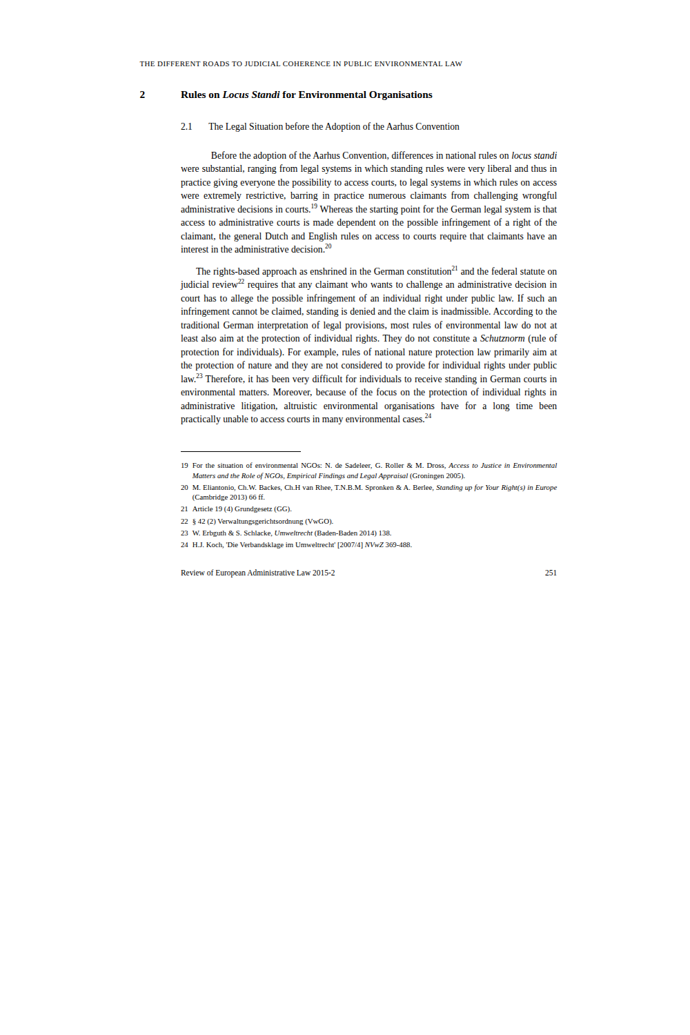The different roads to judicial coherence in public environmental law
2 Rules on Locus Standi for Environmental Organisations
2.1 The Legal Situation before the Adoption of the Aarhus Convention
Before the adoption of the Aarhus Convention, differences in national rules on locus standi were substantial, ranging from legal systems in which standing rules were very liberal and thus in practice giving everyone the possibility to access courts, to legal systems in which rules on access were extremely restrictive, barring in practice numerous claimants from challenging wrongful administrative decisions in courts.19 Whereas the starting point for the German legal system is that access to administrative courts is made dependent on the possible infringement of a right of the claimant, the general Dutch and English rules on access to courts require that claimants have an interest in the administrative decision.20
The rights-based approach as enshrined in the German constitution21 and the federal statute on judicial review22 requires that any claimant who wants to challenge an administrative decision in court has to allege the possible infringement of an individual right under public law. If such an infringement cannot be claimed, standing is denied and the claim is inadmissible. According to the traditional German interpretation of legal provisions, most rules of environmental law do not at least also aim at the protection of individual rights. They do not constitute a Schutznorm (rule of protection for individuals). For example, rules of national nature protection law primarily aim at the protection of nature and they are not considered to provide for individual rights under public law.23 Therefore, it has been very difficult for individuals to receive standing in German courts in environmental matters. Moreover, because of the focus on the protection of individual rights in administrative litigation, altruistic environmental organisations have for a long time been practically unable to access courts in many environmental cases.24
19 For the situation of environmental NGOs: N. de Sadeleer, G. Roller & M. Dross, Access to Justice in Environmental Matters and the Role of NGOs, Empirical Findings and Legal Appraisal (Groningen 2005).
20 M. Eliantonio, Ch.W. Backes, Ch.H van Rhee, T.N.B.M. Spronken & A. Berlee, Standing up for Your Right(s) in Europe (Cambridge 2013) 66 ff.
21 Article 19 (4) Grundgesetz (GG).
22§ 42 (2) Verwaltungsgerichtsordnung (VwGO).
23 W. Erbguth & S. Schlacke, Umweltrecht (Baden-Baden 2014) 138.
24 H.J. Koch, 'Die Verbandsklage im Umweltrecht' [2007/4] NVwZ 369-488.
Review of European Administrative Law 2015-2
251